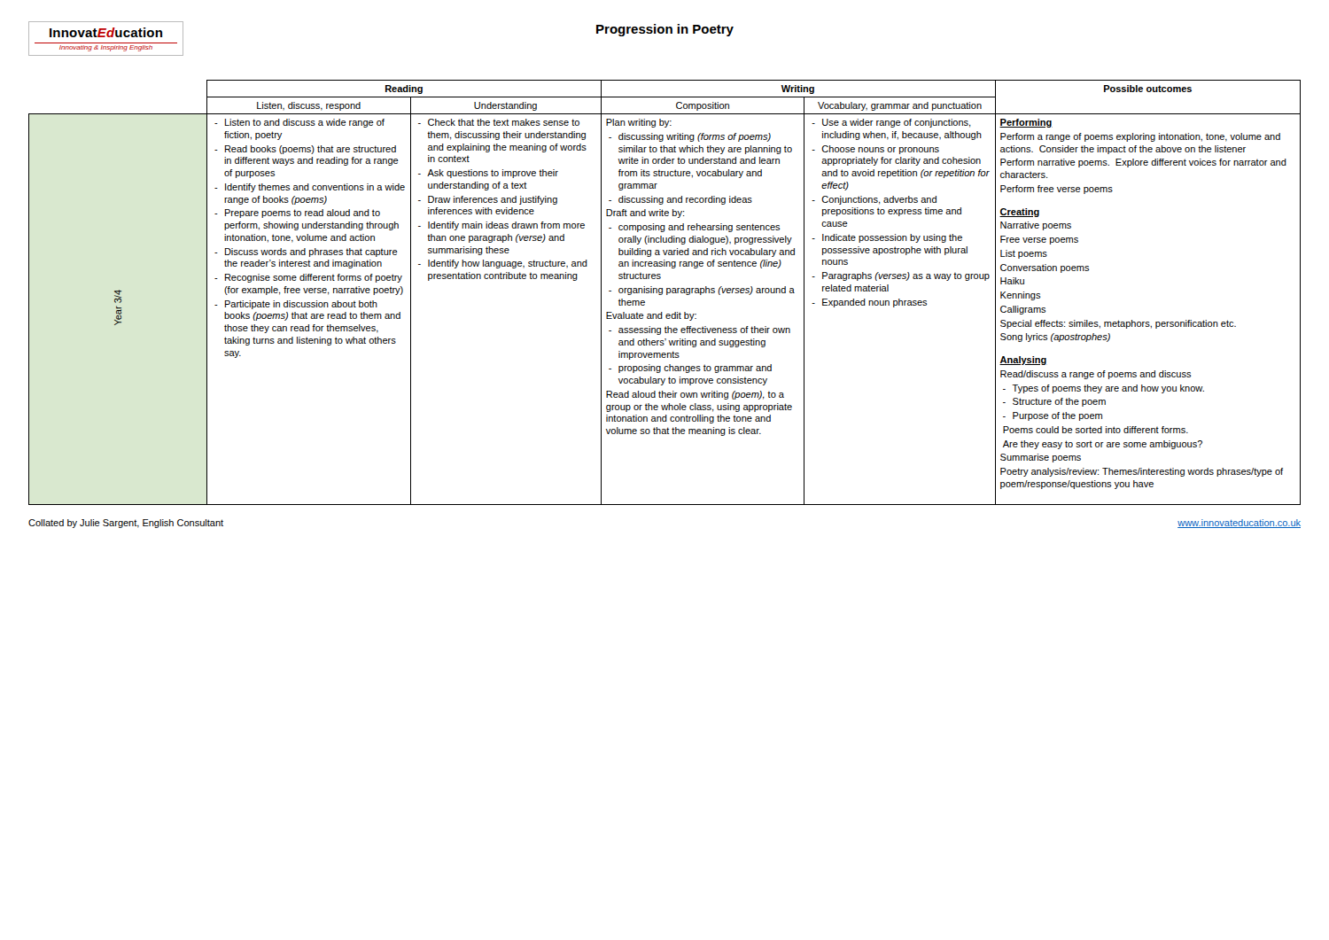InnovatEducation
Innovating & Inspiring English
Progression in Poetry
| | Reading | Writing | Possible outcomes |
| --- | --- | --- | --- |
| | Listen, discuss, respond | Understanding | Composition | Vocabulary, grammar and punctuation |
| Year 3/4 | Listen to and discuss a wide range of fiction, poetry Read books (poems) that are structured in different ways and reading for a range of purposes Identify themes and conventions in a wide range of books (poems) Prepare poems to read aloud and to perform, showing understanding through intonation, tone, volume and action Discuss words and phrases that capture the reader’s interest and imagination Recognise some different forms of poetry (for example, free verse, narrative poetry) Participate in discussion about both books (poems) that are read to them and those they can read for themselves, taking turns and listening to what others say. | Check that the text makes sense to them, discussing their understanding and explaining the meaning of words in context Ask questions to improve their understanding of a text Draw inferences and justifying inferences with evidence Identify main ideas drawn from more than one paragraph (verse) and summarising these Identify how language, structure, and presentation contribute to meaning | Plan writing by: discussing writing (forms of poems) similar to that which they are planning to write in order to understand and learn from its structure, vocabulary and grammar discussing and recording ideas Draft and write by: composing and rehearsing sentences orally (including dialogue), progressively building a varied and rich vocabulary and an increasing range of sentence (line) structures organising paragraphs (verses) around a theme Evaluate and edit by: assessing the effectiveness of their own and others’ writing and suggesting improvements proposing changes to grammar and vocabulary to improve consistency Read aloud their own writing (poem), to a group or the whole class, using appropriate intonation and controlling the tone and volume so that the meaning is clear. | Use a wider range of conjunctions, including when, if, because, although Choose nouns or pronouns appropriately for clarity and cohesion and to avoid repetition (or repetition for effect) Conjunctions, adverbs and prepositions to express time and cause Indicate possession by using the possessive apostrophe with plural nouns Paragraphs (verses) as a way to group related material Expanded noun phrases | Performing Perform a range of poems exploring intonation, tone, volume and actions. Consider the impact of the above on the listener Perform narrative poems. Explore different voices for narrator and characters. Perform free verse poems Creating Narrative poems Free verse poems List poems Conversation poems Haiku Kennings Calligrams Special effects: similes, metaphors, personification etc. Song lyrics (apostrophes) Analysing Read/discuss a range of poems and discuss Types of poems they are and how you know. Structure of the poem Purpose of the poem Poems could be sorted into different forms. Are they easy to sort or are some ambiguous? Summarise poems Poetry analysis/review: Themes/interesting words phrases/type of poem/response/questions you have |
Collated by Julie Sargent, English Consultant
www.innovateducation.co.uk